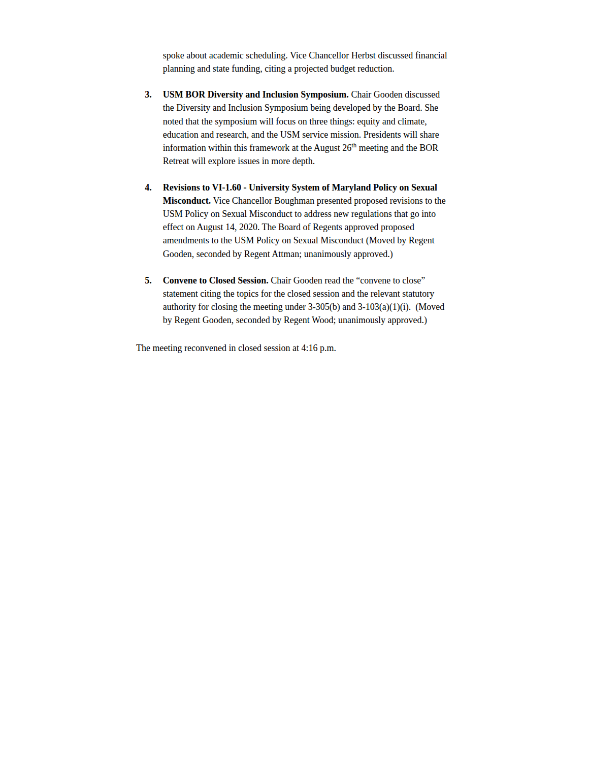spoke about academic scheduling. Vice Chancellor Herbst discussed financial planning and state funding, citing a projected budget reduction.
3. USM BOR Diversity and Inclusion Symposium. Chair Gooden discussed the Diversity and Inclusion Symposium being developed by the Board. She noted that the symposium will focus on three things: equity and climate, education and research, and the USM service mission. Presidents will share information within this framework at the August 26th meeting and the BOR Retreat will explore issues in more depth.
4. Revisions to VI-1.60 - University System of Maryland Policy on Sexual Misconduct. Vice Chancellor Boughman presented proposed revisions to the USM Policy on Sexual Misconduct to address new regulations that go into effect on August 14, 2020. The Board of Regents approved proposed amendments to the USM Policy on Sexual Misconduct (Moved by Regent Gooden, seconded by Regent Attman; unanimously approved.)
5. Convene to Closed Session. Chair Gooden read the “convene to close” statement citing the topics for the closed session and the relevant statutory authority for closing the meeting under 3-305(b) and 3-103(a)(1)(i). (Moved by Regent Gooden, seconded by Regent Wood; unanimously approved.)
The meeting reconvened in closed session at 4:16 p.m.